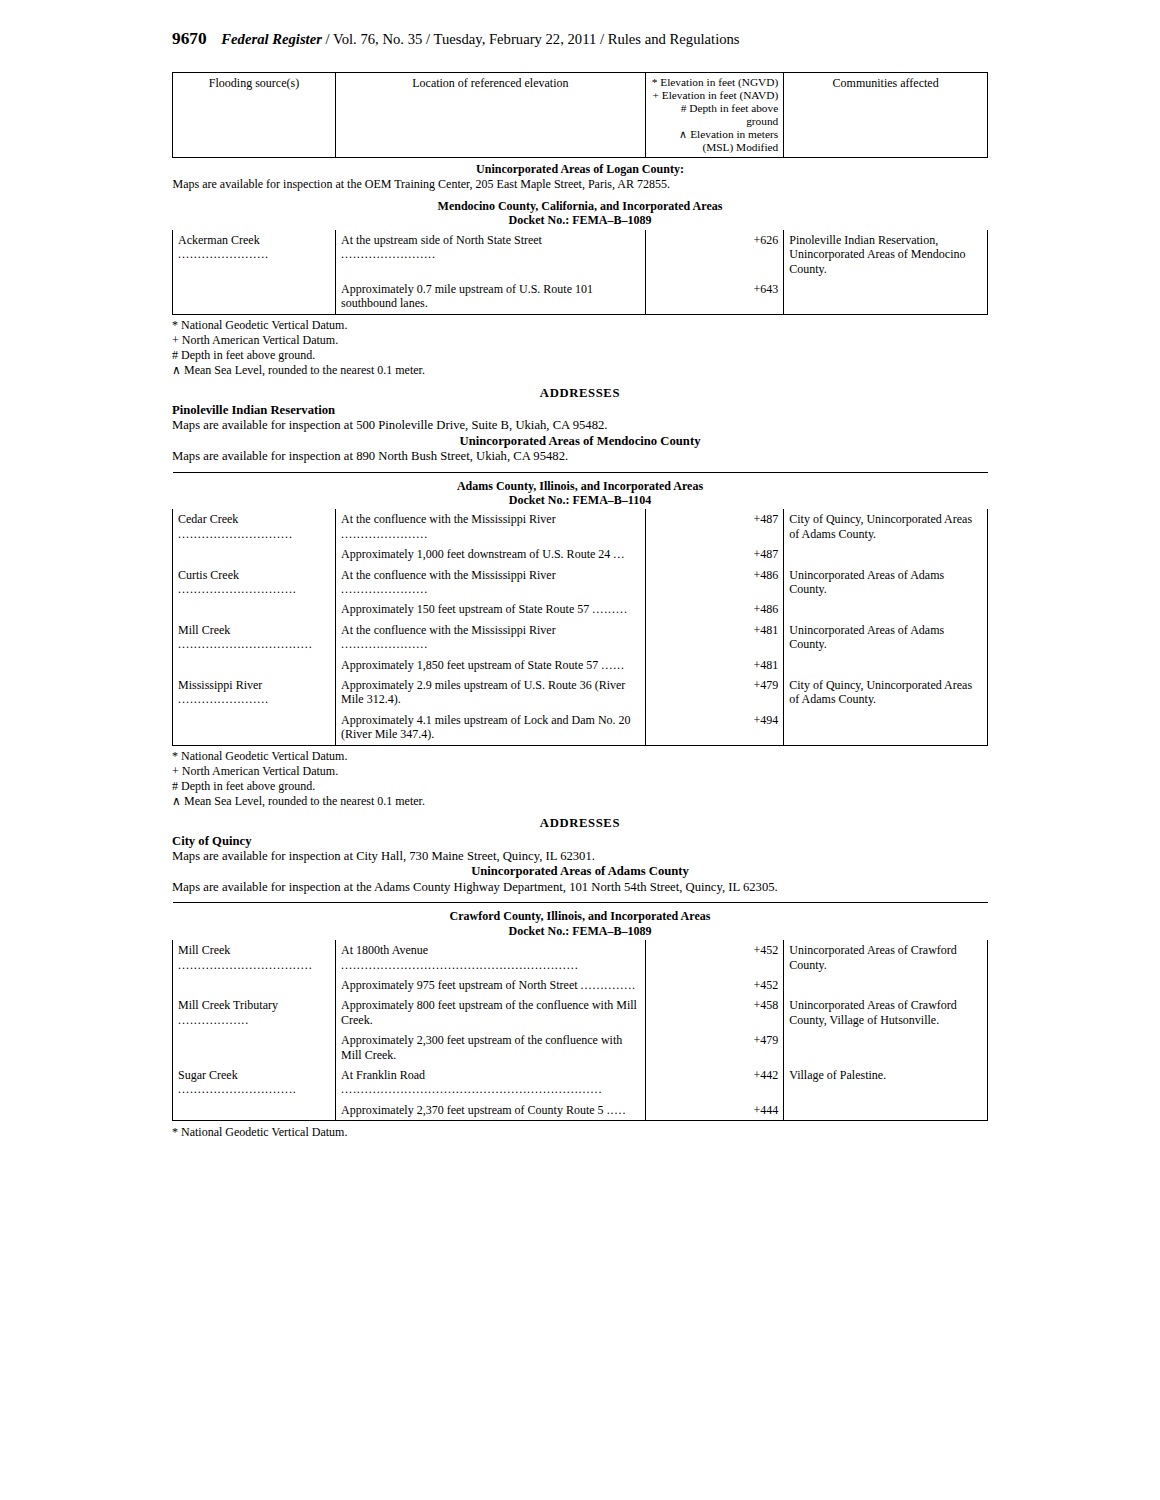9670 Federal Register / Vol. 76, No. 35 / Tuesday, February 22, 2011 / Rules and Regulations
| Flooding source(s) | Location of referenced elevation | * Elevation in feet (NGVD) + Elevation in feet (NAVD) # Depth in feet above ground ∧ Elevation in meters (MSL) Modified | Communities affected |
| --- | --- | --- | --- |
| Unincorporated Areas of Logan County: Maps are available for inspection at the OEM Training Center, 205 East Maple Street, Paris, AR 72855. |
| Mendocino County, California, and Incorporated Areas Docket No.: FEMA–B–1089 |
| Ackerman Creek ....................... | At the upstream side of North State Street ........................ | +626 | Pinoleville Indian Reservation, Unincorporated Areas of Mendocino County. |
| | Approximately 0.7 mile upstream of U.S. Route 101 southbound lanes. | +643 | |
* National Geodetic Vertical Datum.
+ North American Vertical Datum.
# Depth in feet above ground.
∧ Mean Sea Level, rounded to the nearest 0.1 meter.
ADDRESSES
Pinoleville Indian Reservation
Maps are available for inspection at 500 Pinoleville Drive, Suite B, Ukiah, CA 95482. Unincorporated Areas of Mendocino County Maps are available for inspection at 890 North Bush Street, Ukiah, CA 95482.
| Adams County, Illinois, and Incorporated Areas Docket No.: FEMA–B–1104 |
| Cedar Creek ............................. | At the confluence with the Mississippi River ...................... | +487 | City of Quincy, Unincorporated Areas of Adams County. |
| | Approximately 1,000 feet downstream of U.S. Route 24 ... | +487 | |
| Curtis Creek .............................. | At the confluence with the Mississippi River ...................... | +486 | Unincorporated Areas of Adams County. |
| | Approximately 150 feet upstream of State Route 57 ......... | +486 | |
| Mill Creek .................................. | At the confluence with the Mississippi River ...................... | +481 | Unincorporated Areas of Adams County. |
| | Approximately 1,850 feet upstream of State Route 57 ...... | +481 | |
| Mississippi River ....................... | Approximately 2.9 miles upstream of U.S. Route 36 (River Mile 312.4). | +479 | City of Quincy, Unincorporated Areas of Adams County. |
| | Approximately 4.1 miles upstream of Lock and Dam No. 20 (River Mile 347.4). | +494 | |
* National Geodetic Vertical Datum.
+ North American Vertical Datum.
# Depth in feet above ground.
∧ Mean Sea Level, rounded to the nearest 0.1 meter.
ADDRESSES
City of Quincy
Maps are available for inspection at City Hall, 730 Maine Street, Quincy, IL 62301. Unincorporated Areas of Adams County Maps are available for inspection at the Adams County Highway Department, 101 North 54th Street, Quincy, IL 62305.
| Crawford County, Illinois, and Incorporated Areas Docket No.: FEMA–B–1089 |
| Mill Creek .................................. | At 1800th Avenue ............................................................ | +452 | Unincorporated Areas of Crawford County. |
| | Approximately 975 feet upstream of North Street .............. | +452 | |
| Mill Creek Tributary .................. | Approximately 800 feet upstream of the confluence with Mill Creek. | +458 | Unincorporated Areas of Crawford County, Village of Hutsonville. |
| | Approximately 2,300 feet upstream of the confluence with Mill Creek. | +479 | |
| Sugar Creek .............................. | At Franklin Road .................................................................. | +442 | Village of Palestine. |
| | Approximately 2,370 feet upstream of County Route 5 ..... | +444 | |
* National Geodetic Vertical Datum.